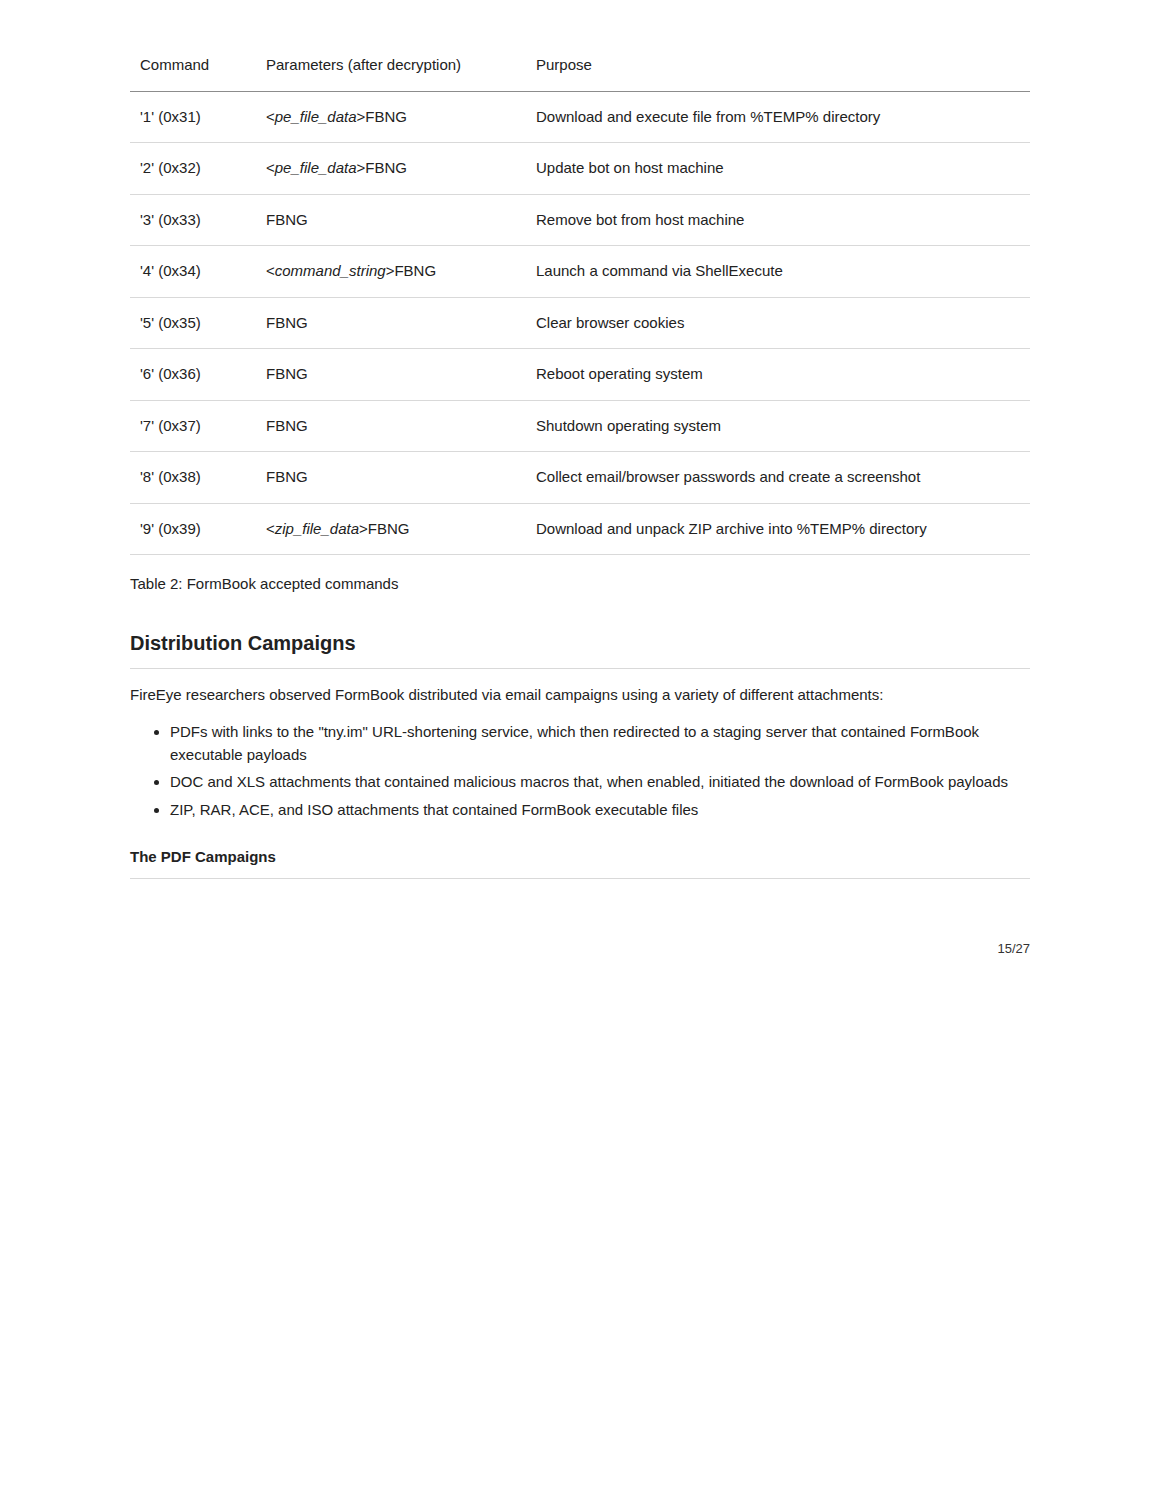Table 2: FormBook accepted commands
| Command | Parameters (after decryption) | Purpose |
| --- | --- | --- |
| '1' (0x31) | < pe_file_data >FBNG | Download and execute file from %TEMP% directory |
| '2' (0x32) | < pe_file_data >FBNG | Update bot on host machine |
| '3' (0x33) | FBNG | Remove bot from host machine |
| '4' (0x34) | < command_string >FBNG | Launch a command via ShellExecute |
| '5' (0x35) | FBNG | Clear browser cookies |
| '6' (0x36) | FBNG | Reboot operating system |
| '7' (0x37) | FBNG | Shutdown operating system |
| '8' (0x38) | FBNG | Collect email/browser passwords and create a screenshot |
| '9' (0x39) | < zip_file_data >FBNG | Download and unpack ZIP archive into %TEMP% directory |
Distribution Campaigns
FireEye researchers observed FormBook distributed via email campaigns using a variety of different attachments:
PDFs with links to the "tny.im" URL-shortening service, which then redirected to a staging server that contained FormBook executable payloads
DOC and XLS attachments that contained malicious macros that, when enabled, initiated the download of FormBook payloads
ZIP, RAR, ACE, and ISO attachments that contained FormBook executable files
The PDF Campaigns
15/27